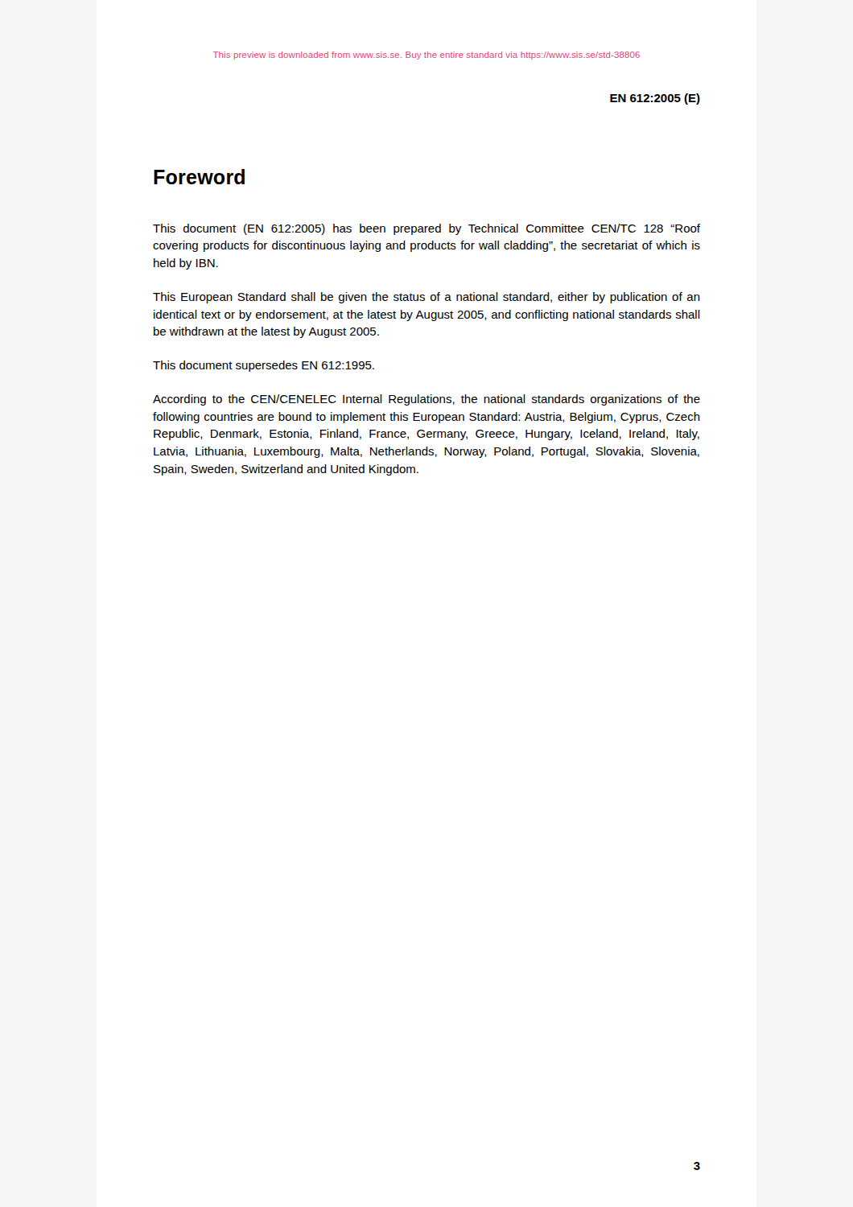This preview is downloaded from www.sis.se. Buy the entire standard via https://www.sis.se/std-38806
EN 612:2005 (E)
Foreword
This document (EN 612:2005) has been prepared by Technical Committee CEN/TC 128 “Roof covering products for discontinuous laying and products for wall cladding”, the secretariat of which is held by IBN.
This European Standard shall be given the status of a national standard, either by publication of an identical text or by endorsement, at the latest by August 2005, and conflicting national standards shall be withdrawn at the latest by August 2005.
This document supersedes EN 612:1995.
According to the CEN/CENELEC Internal Regulations, the national standards organizations of the following countries are bound to implement this European Standard: Austria, Belgium, Cyprus, Czech Republic, Denmark, Estonia, Finland, France, Germany, Greece, Hungary, Iceland, Ireland, Italy, Latvia, Lithuania, Luxembourg, Malta, Netherlands, Norway, Poland, Portugal, Slovakia, Slovenia, Spain, Sweden, Switzerland and United Kingdom.
3